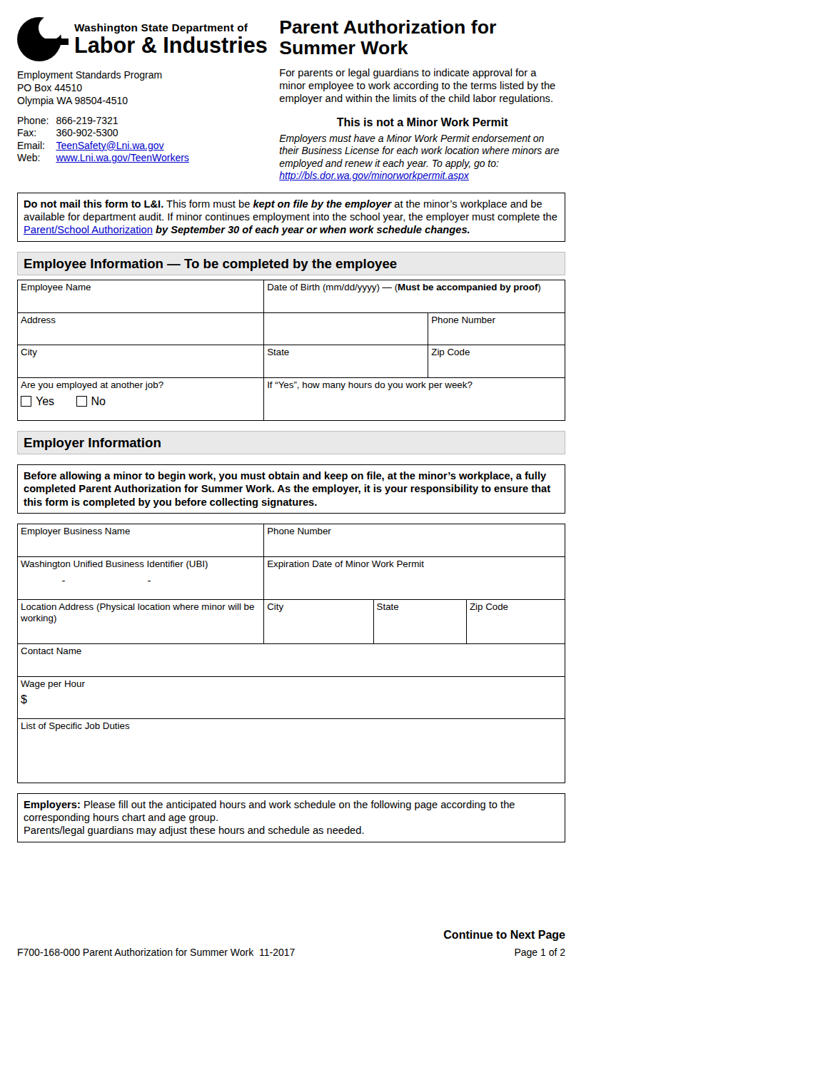Washington State Department of
Labor & Industries
Employment Standards Program
PO Box 44510
Olympia WA 98504-4510
| Phone: | 866-219-7321 |
| Fax: | 360-902-5300 |
| Email: | TeenSafety@Lni.wa.gov |
| Web: | www.Lni.wa.gov/TeenWorkers |
Parent Authorization for Summer Work
For parents or legal guardians to indicate approval for a minor employee to work according to the terms listed by the employer and within the limits of the child labor regulations.
This is not a Minor Work Permit
Employers must have a Minor Work Permit endorsement on their Business License for each work location where minors are employed and renew it each year. To apply, go to: http://bls.dor.wa.gov/minorworkpermit.aspx
Do not mail this form to L&I. This form must be kept on file by the employer at the minor’s workplace and be available for department audit. If minor continues employment into the school year, the employer must complete the Parent/School Authorization by September 30 of each year or when work schedule changes.
Employee Information — To be completed by the employee
| Employee Name | Date of Birth (mm/dd/yyyy) — ( Must be accompanied by proof ) |
| Address | | Phone Number |
| City | State | Zip Code |
| Are you employed at another job? Yes No | If “Yes”, how many hours do you work per week? |
Employer Information
Before allowing a minor to begin work, you must obtain and keep on file, at the minor’s workplace, a fully completed Parent Authorization for Summer Work. As the employer, it is your responsibility to ensure that this form is completed by you before collecting signatures.
| Employer Business Name | Phone Number |
| Washington Unified Business Identifier (UBI) - - | Expiration Date of Minor Work Permit |
| Location Address (Physical location where minor will be working) | City | State | Zip Code |
| Contact Name |
| Wage per Hour $ |
| List of Specific Job Duties |
Employers: Please fill out the anticipated hours and work schedule on the following page according to the corresponding hours chart and age group.
Parents/legal guardians may adjust these hours and schedule as needed.
Continue to Next Page
F700-168-000 Parent Authorization for Summer Work 11-2017
Page 1 of 2